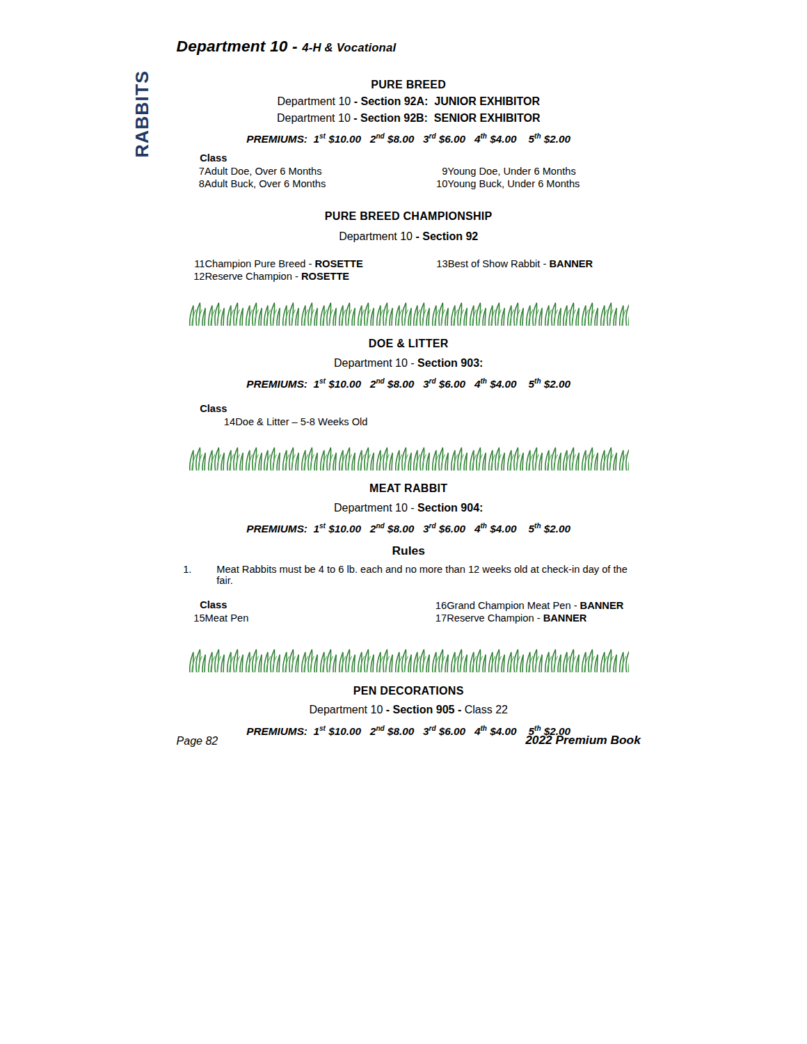RABBITS
Department 10 - 4-H & Vocational
PURE BREED
Department 10 - Section 92A: JUNIOR EXHIBITOR
Department 10 - Section 92B: SENIOR EXHIBITOR
PREMIUMS: 1st $10.00 2nd $8.00 3rd $6.00 4th $4.00 5th $2.00
Class
| 7 | Adult Doe, Over 6 Months | | 9 | Young Doe, Under 6 Months |
| 8 | Adult Buck, Over 6 Months | | 10 | Young Buck, Under 6 Months |
PURE BREED CHAMPIONSHIP
Department 10 - Section 92
| 11 | Champion Pure Breed - ROSETTE | | 13 | Best of Show Rabbit - BANNER |
| 12 | Reserve Champion - ROSETTE | | | |
DOE & LITTER
Department 10 - Section 903:
PREMIUMS: 1st $10.00 2nd $8.00 3rd $6.00 4th $4.00 5th $2.00
Class
| 14 | Doe & Litter – 5-8 Weeks Old |
MEAT RABBIT
Department 10 - Section 904:
PREMIUMS: 1st $10.00 2nd $8.00 3rd $6.00 4th $4.00 5th $2.00
Rules
1.
Meat Rabbits must be 4 to 6 lb. each and no more than 12 weeks old at check-in day of the fair.
Class
| | | | 16 | Grand Champion Meat Pen - BANNER |
| 15 | Meat Pen | | 17 | Reserve Champion - BANNER |
PEN DECORATIONS
Department 10 - Section 905 - Class 22
PREMIUMS: 1st $10.00 2nd $8.00 3rd $6.00 4th $4.00 5th $2.00
Page 82
2022 Premium Book